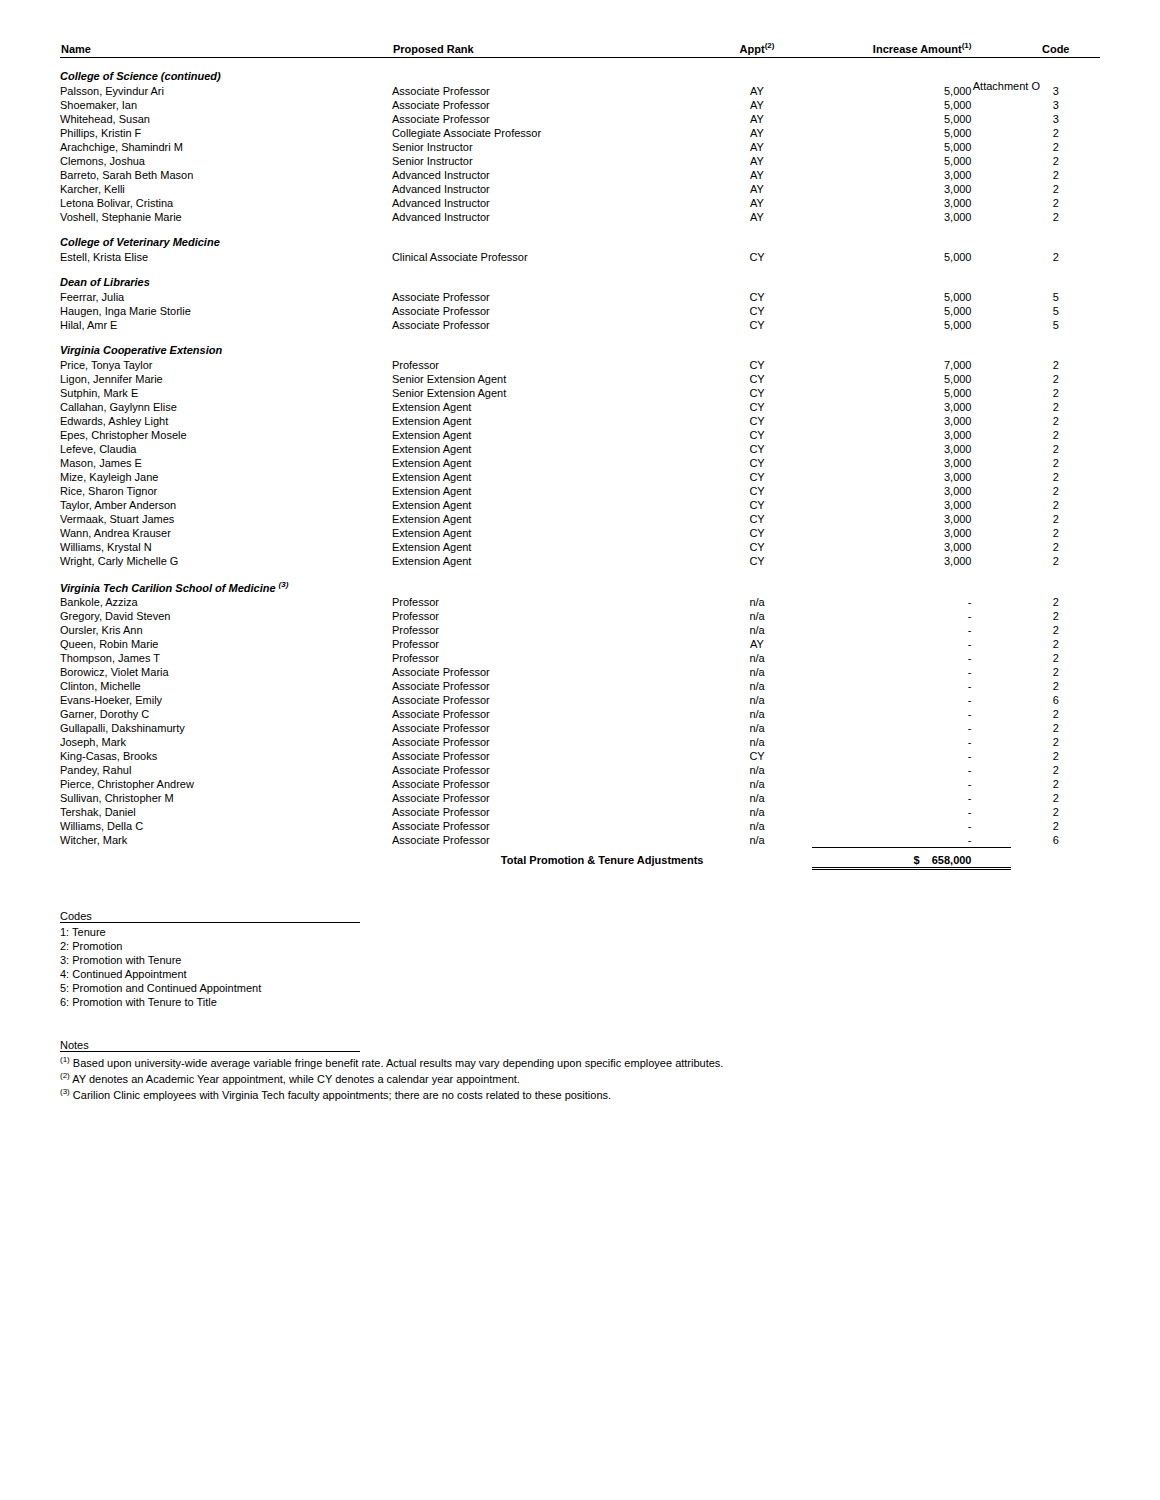Attachment O
| Name | Proposed Rank | Appt (2) | Increase Amount (1) | Code |
| --- | --- | --- | --- | --- |
| College of Science (continued) |
| Palsson, Eyvindur Ari | Associate Professor | AY | 5,000 | 3 |
| Shoemaker, Ian | Associate Professor | AY | 5,000 | 3 |
| Whitehead, Susan | Associate Professor | AY | 5,000 | 3 |
| Phillips, Kristin F | Collegiate Associate Professor | AY | 5,000 | 2 |
| Arachchige, Shamindri M | Senior Instructor | AY | 5,000 | 2 |
| Clemons, Joshua | Senior Instructor | AY | 5,000 | 2 |
| Barreto, Sarah Beth Mason | Advanced Instructor | AY | 3,000 | 2 |
| Karcher, Kelli | Advanced Instructor | AY | 3,000 | 2 |
| Letona Bolivar, Cristina | Advanced Instructor | AY | 3,000 | 2 |
| Voshell, Stephanie Marie | Advanced Instructor | AY | 3,000 | 2 |
| College of Veterinary Medicine |
| Estell, Krista Elise | Clinical Associate Professor | CY | 5,000 | 2 |
| Dean of Libraries |
| Feerrar, Julia | Associate Professor | CY | 5,000 | 5 |
| Haugen, Inga Marie Storlie | Associate Professor | CY | 5,000 | 5 |
| Hilal, Amr E | Associate Professor | CY | 5,000 | 5 |
| Virginia Cooperative Extension |
| Price, Tonya Taylor | Professor | CY | 7,000 | 2 |
| Ligon, Jennifer Marie | Senior Extension Agent | CY | 5,000 | 2 |
| Sutphin, Mark E | Senior Extension Agent | CY | 5,000 | 2 |
| Callahan, Gaylynn Elise | Extension Agent | CY | 3,000 | 2 |
| Edwards, Ashley Light | Extension Agent | CY | 3,000 | 2 |
| Epes, Christopher Mosele | Extension Agent | CY | 3,000 | 2 |
| Lefeve, Claudia | Extension Agent | CY | 3,000 | 2 |
| Mason, James E | Extension Agent | CY | 3,000 | 2 |
| Mize, Kayleigh Jane | Extension Agent | CY | 3,000 | 2 |
| Rice, Sharon Tignor | Extension Agent | CY | 3,000 | 2 |
| Taylor, Amber Anderson | Extension Agent | CY | 3,000 | 2 |
| Vermaak, Stuart James | Extension Agent | CY | 3,000 | 2 |
| Wann, Andrea Krauser | Extension Agent | CY | 3,000 | 2 |
| Williams, Krystal N | Extension Agent | CY | 3,000 | 2 |
| Wright, Carly Michelle G | Extension Agent | CY | 3,000 | 2 |
| Virginia Tech Carilion School of Medicine (3) |
| Bankole, Azziza | Professor | n/a | - | 2 |
| Gregory, David Steven | Professor | n/a | - | 2 |
| Oursler, Kris Ann | Professor | n/a | - | 2 |
| Queen, Robin Marie | Professor | AY | - | 2 |
| Thompson, James T | Professor | n/a | - | 2 |
| Borowicz, Violet Maria | Associate Professor | n/a | - | 2 |
| Clinton, Michelle | Associate Professor | n/a | - | 2 |
| Evans-Hoeker, Emily | Associate Professor | n/a | - | 6 |
| Garner, Dorothy C | Associate Professor | n/a | - | 2 |
| Gullapalli, Dakshinamurty | Associate Professor | n/a | - | 2 |
| Joseph, Mark | Associate Professor | n/a | - | 2 |
| King-Casas, Brooks | Associate Professor | CY | - | 2 |
| Pandey, Rahul | Associate Professor | n/a | - | 2 |
| Pierce, Christopher Andrew | Associate Professor | n/a | - | 2 |
| Sullivan, Christopher M | Associate Professor | n/a | - | 2 |
| Tershak, Daniel | Associate Professor | n/a | - | 2 |
| Williams, Della C | Associate Professor | n/a | - | 2 |
| Witcher, Mark | Associate Professor | n/a | - | 6 |
| | Total Promotion & Tenure Adjustments | $ 658,000 | |
Codes
1: Tenure
2: Promotion
3: Promotion with Tenure
4: Continued Appointment
5: Promotion and Continued Appointment
6: Promotion with Tenure to Title
Notes
(1) Based upon university-wide average variable fringe benefit rate. Actual results may vary depending upon specific employee attributes.
(2) AY denotes an Academic Year appointment, while CY denotes a calendar year appointment.
(3) Carilion Clinic employees with Virginia Tech faculty appointments; there are no costs related to these positions.